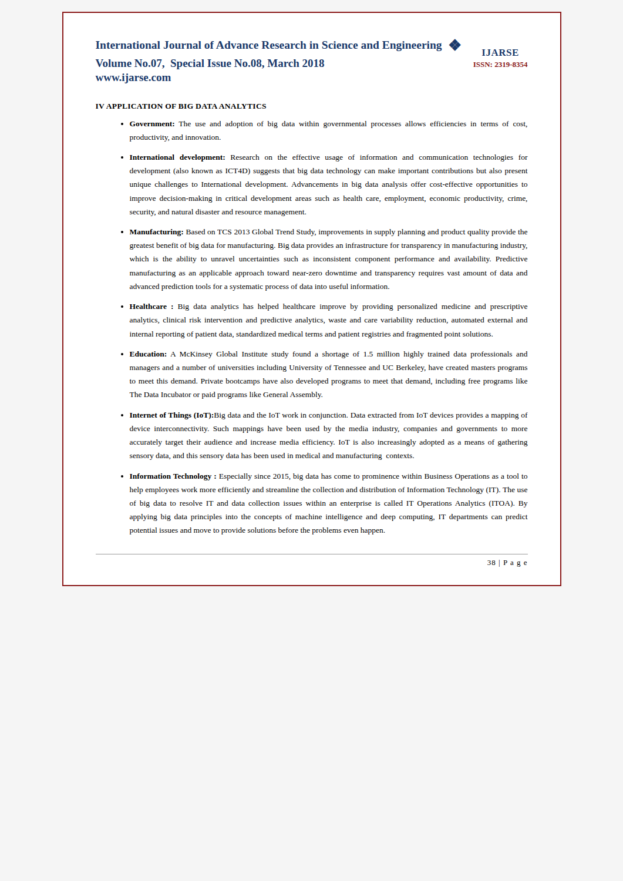International Journal of Advance Research in Science and Engineering ❖
Volume No.07, Special Issue No.08, March 2018
www.ijarse.com
IJARSE
ISSN: 2319-8354
IV APPLICATION OF BIG DATA ANALYTICS
Government: The use and adoption of big data within governmental processes allows efficiencies in terms of cost, productivity, and innovation.
International development: Research on the effective usage of information and communication technologies for development (also known as ICT4D) suggests that big data technology can make important contributions but also present unique challenges to International development. Advancements in big data analysis offer cost-effective opportunities to improve decision-making in critical development areas such as health care, employment, economic productivity, crime, security, and natural disaster and resource management.
Manufacturing: Based on TCS 2013 Global Trend Study, improvements in supply planning and product quality provide the greatest benefit of big data for manufacturing. Big data provides an infrastructure for transparency in manufacturing industry, which is the ability to unravel uncertainties such as inconsistent component performance and availability. Predictive manufacturing as an applicable approach toward near-zero downtime and transparency requires vast amount of data and advanced prediction tools for a systematic process of data into useful information.
Healthcare : Big data analytics has helped healthcare improve by providing personalized medicine and prescriptive analytics, clinical risk intervention and predictive analytics, waste and care variability reduction, automated external and internal reporting of patient data, standardized medical terms and patient registries and fragmented point solutions.
Education: A McKinsey Global Institute study found a shortage of 1.5 million highly trained data professionals and managers and a number of universities including University of Tennessee and UC Berkeley, have created masters programs to meet this demand. Private bootcamps have also developed programs to meet that demand, including free programs like The Data Incubator or paid programs like General Assembly.
Internet of Things (IoT): Big data and the IoT work in conjunction. Data extracted from IoT devices provides a mapping of device interconnectivity. Such mappings have been used by the media industry, companies and governments to more accurately target their audience and increase media efficiency. IoT is also increasingly adopted as a means of gathering sensory data, and this sensory data has been used in medical and manufacturing contexts.
Information Technology : Especially since 2015, big data has come to prominence within Business Operations as a tool to help employees work more efficiently and streamline the collection and distribution of Information Technology (IT). The use of big data to resolve IT and data collection issues within an enterprise is called IT Operations Analytics (ITOA). By applying big data principles into the concepts of machine intelligence and deep computing, IT departments can predict potential issues and move to provide solutions before the problems even happen.
38 | P a g e